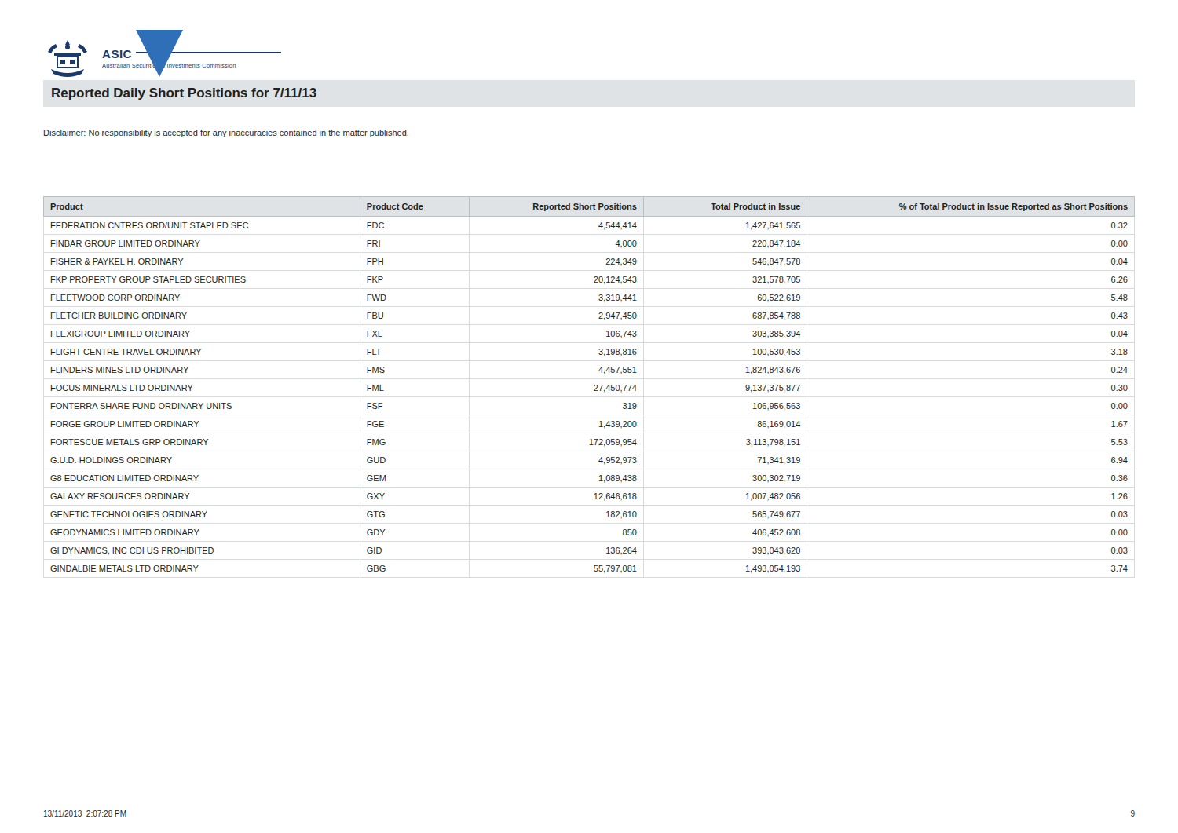ASIC
Australian Securities & Investments Commission
Reported Daily Short Positions for 7/11/13
Disclaimer: No responsibility is accepted for any inaccuracies contained in the matter published.
| Product | Product Code | Reported Short Positions | Total Product in Issue | % of Total Product in Issue Reported as Short Positions |
| --- | --- | --- | --- | --- |
| FEDERATION CNTRES ORD/UNIT STAPLED SEC | FDC | 4,544,414 | 1,427,641,565 | 0.32 |
| FINBAR GROUP LIMITED ORDINARY | FRI | 4,000 | 220,847,184 | 0.00 |
| FISHER & PAYKEL H. ORDINARY | FPH | 224,349 | 546,847,578 | 0.04 |
| FKP PROPERTY GROUP STAPLED SECURITIES | FKP | 20,124,543 | 321,578,705 | 6.26 |
| FLEETWOOD CORP ORDINARY | FWD | 3,319,441 | 60,522,619 | 5.48 |
| FLETCHER BUILDING ORDINARY | FBU | 2,947,450 | 687,854,788 | 0.43 |
| FLEXIGROUP LIMITED ORDINARY | FXL | 106,743 | 303,385,394 | 0.04 |
| FLIGHT CENTRE TRAVEL ORDINARY | FLT | 3,198,816 | 100,530,453 | 3.18 |
| FLINDERS MINES LTD ORDINARY | FMS | 4,457,551 | 1,824,843,676 | 0.24 |
| FOCUS MINERALS LTD ORDINARY | FML | 27,450,774 | 9,137,375,877 | 0.30 |
| FONTERRA SHARE FUND ORDINARY UNITS | FSF | 319 | 106,956,563 | 0.00 |
| FORGE GROUP LIMITED ORDINARY | FGE | 1,439,200 | 86,169,014 | 1.67 |
| FORTESCUE METALS GRP ORDINARY | FMG | 172,059,954 | 3,113,798,151 | 5.53 |
| G.U.D. HOLDINGS ORDINARY | GUD | 4,952,973 | 71,341,319 | 6.94 |
| G8 EDUCATION LIMITED ORDINARY | GEM | 1,089,438 | 300,302,719 | 0.36 |
| GALAXY RESOURCES ORDINARY | GXY | 12,646,618 | 1,007,482,056 | 1.26 |
| GENETIC TECHNOLOGIES ORDINARY | GTG | 182,610 | 565,749,677 | 0.03 |
| GEODYNAMICS LIMITED ORDINARY | GDY | 850 | 406,452,608 | 0.00 |
| GI DYNAMICS, INC CDI US PROHIBITED | GID | 136,264 | 393,043,620 | 0.03 |
| GINDALBIE METALS LTD ORDINARY | GBG | 55,797,081 | 1,493,054,193 | 3.74 |
13/11/2013 2:07:28 PM 9